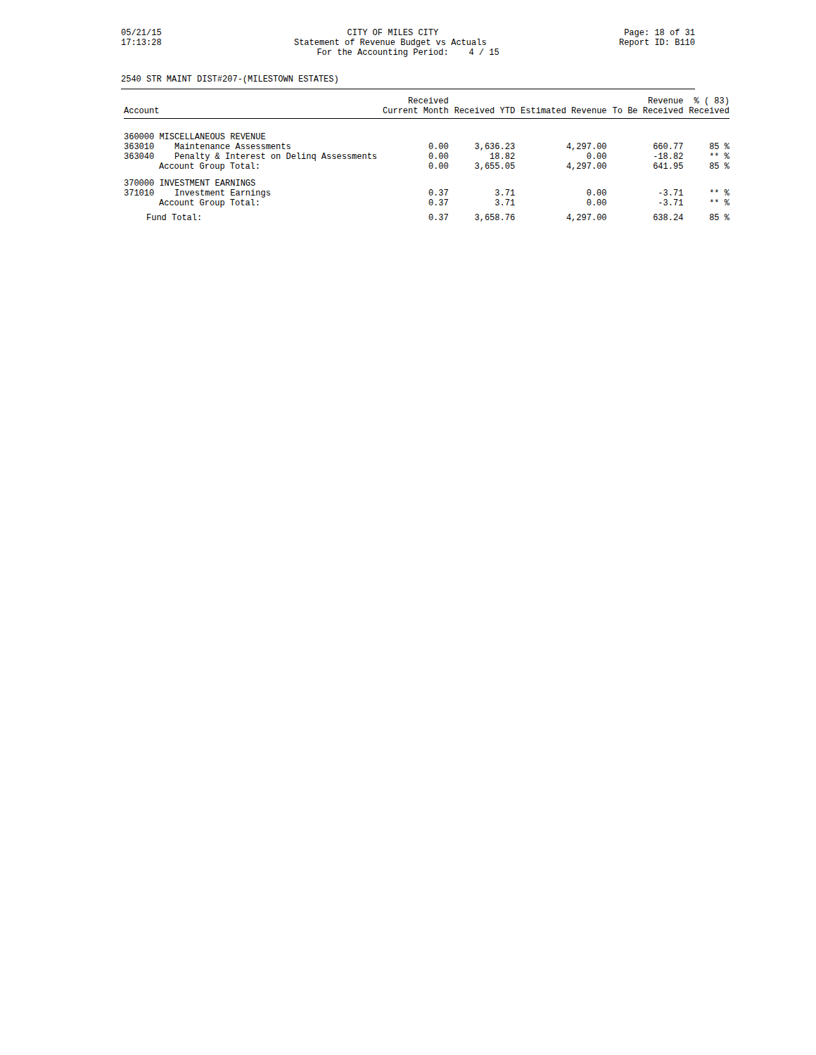05/21/15 CITY OF MILES CITY Page: 18 of 31
17:13:28 Statement of Revenue Budget vs Actuals Report ID: B110
For the Accounting Period: 4 / 15
2540 STR MAINT DIST#207-(MILESTOWN ESTATES)
| | Received | | | Revenue | % ( 83) |
| --- | --- | --- | --- | --- | --- |
| Account | Current Month | Received YTD | Estimated Revenue | To Be Received | Received |
| 360000 MISCELLANEOUS REVENUE |
| 363010 Maintenance Assessments | 0.00 | 3,636.23 | 4,297.00 | 660.77 | 85 % |
| 363040 Penalty & Interest on Delinq Assessments | 0.00 | 18.82 | 0.00 | -18.82 | ** % |
| Account Group Total: | 0.00 | 3,655.05 | 4,297.00 | 641.95 | 85 % |
| 370000 INVESTMENT EARNINGS |
| 371010 Investment Earnings | 0.37 | 3.71 | 0.00 | -3.71 | ** % |
| Account Group Total: | 0.37 | 3.71 | 0.00 | -3.71 | ** % |
| Fund Total: | 0.37 | 3,658.76 | 4,297.00 | 638.24 | 85 % |